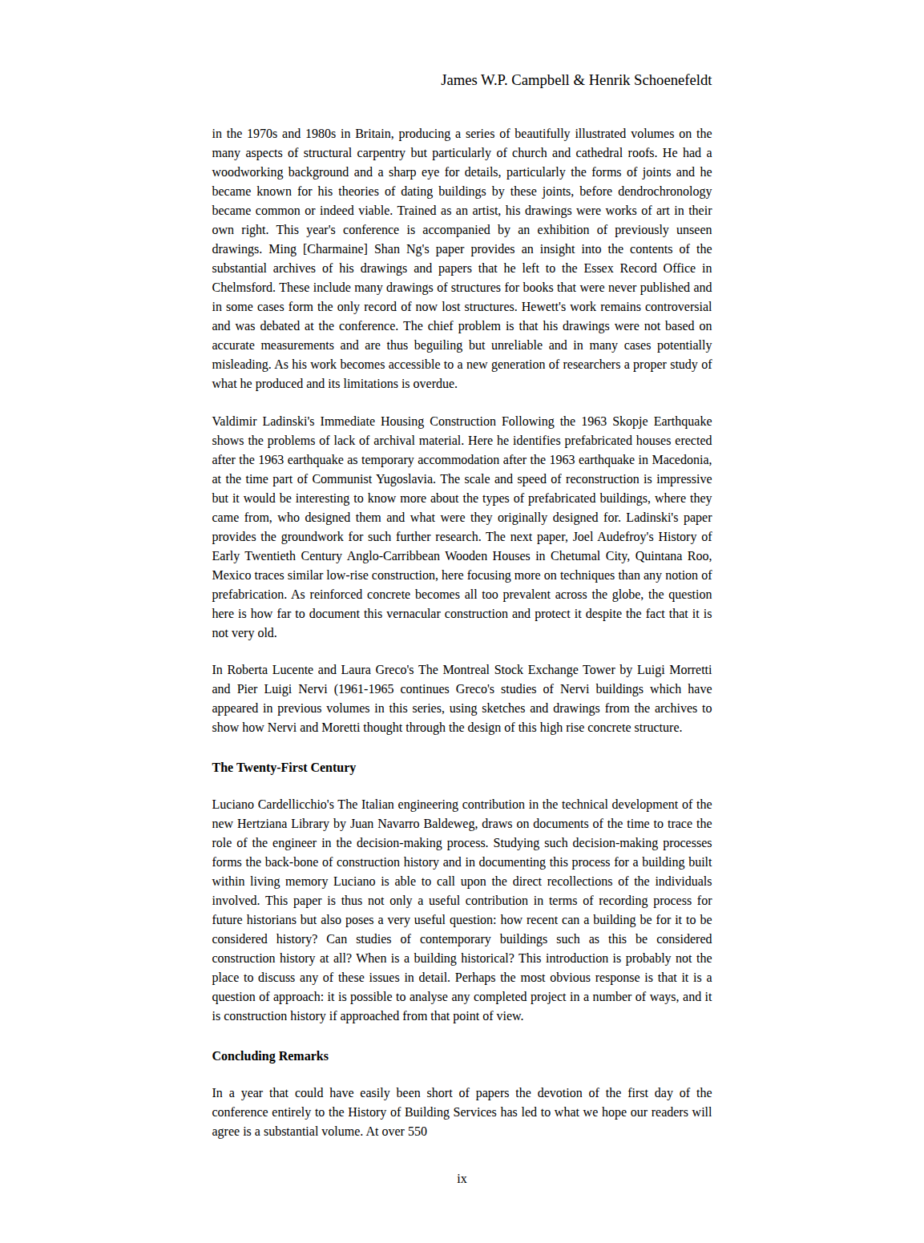James W.P. Campbell & Henrik Schoenefeldt
in the 1970s and 1980s in Britain, producing a series of beautifully illustrated volumes on the many aspects of structural carpentry but particularly of church and cathedral roofs. He had a woodworking background and a sharp eye for details, particularly the forms of joints and he became known for his theories of dating buildings by these joints, before dendrochronology became common or indeed viable. Trained as an artist, his drawings were works of art in their own right. This year's conference is accompanied by an exhibition of previously unseen drawings. Ming [Charmaine] Shan Ng's paper provides an insight into the contents of the substantial archives of his drawings and papers that he left to the Essex Record Office in Chelmsford. These include many drawings of structures for books that were never published and in some cases form the only record of now lost structures. Hewett's work remains controversial and was debated at the conference. The chief problem is that his drawings were not based on accurate measurements and are thus beguiling but unreliable and in many cases potentially misleading. As his work becomes accessible to a new generation of researchers a proper study of what he produced and its limitations is overdue.
Valdimir Ladinski's Immediate Housing Construction Following the 1963 Skopje Earthquake shows the problems of lack of archival material. Here he identifies prefabricated houses erected after the 1963 earthquake as temporary accommodation after the 1963 earthquake in Macedonia, at the time part of Communist Yugoslavia. The scale and speed of reconstruction is impressive but it would be interesting to know more about the types of prefabricated buildings, where they came from, who designed them and what were they originally designed for. Ladinski's paper provides the groundwork for such further research. The next paper, Joel Audefroy's History of Early Twentieth Century Anglo-Carribbean Wooden Houses in Chetumal City, Quintana Roo, Mexico traces similar low-rise construction, here focusing more on techniques than any notion of prefabrication. As reinforced concrete becomes all too prevalent across the globe, the question here is how far to document this vernacular construction and protect it despite the fact that it is not very old.
In Roberta Lucente and Laura Greco's The Montreal Stock Exchange Tower by Luigi Morretti and Pier Luigi Nervi (1961-1965 continues Greco's studies of Nervi buildings which have appeared in previous volumes in this series, using sketches and drawings from the archives to show how Nervi and Moretti thought through the design of this high rise concrete structure.
The Twenty-First Century
Luciano Cardellicchio's The Italian engineering contribution in the technical development of the new Hertziana Library by Juan Navarro Baldeweg, draws on documents of the time to trace the role of the engineer in the decision-making process. Studying such decision-making processes forms the back-bone of construction history and in documenting this process for a building built within living memory Luciano is able to call upon the direct recollections of the individuals involved. This paper is thus not only a useful contribution in terms of recording process for future historians but also poses a very useful question: how recent can a building be for it to be considered history? Can studies of contemporary buildings such as this be considered construction history at all? When is a building historical? This introduction is probably not the place to discuss any of these issues in detail. Perhaps the most obvious response is that it is a question of approach: it is possible to analyse any completed project in a number of ways, and it is construction history if approached from that point of view.
Concluding Remarks
In a year that could have easily been short of papers the devotion of the first day of the conference entirely to the History of Building Services has led to what we hope our readers will agree is a substantial volume. At over 550
ix